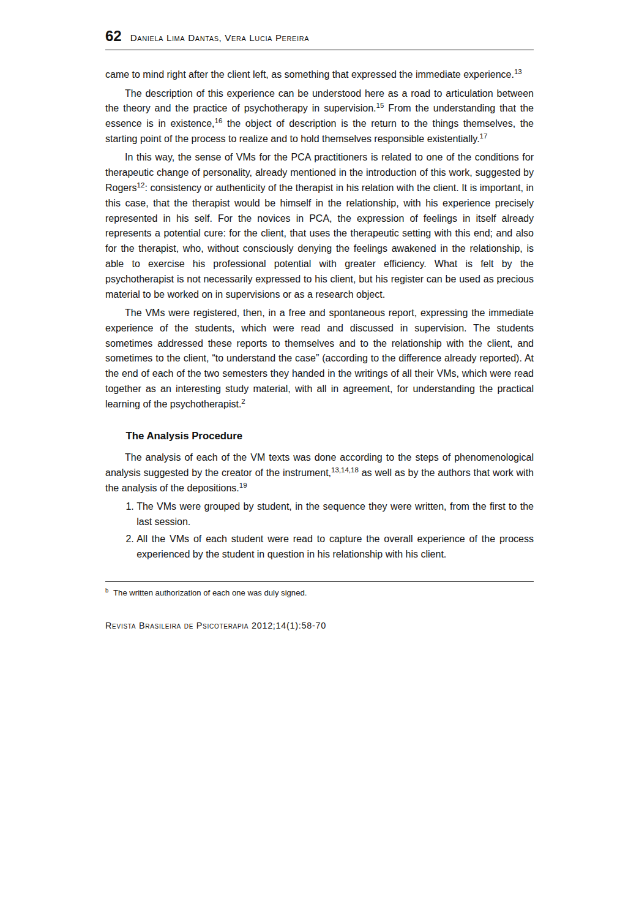62 Daniela Lima Dantas, Vera Lucia Pereira
came to mind right after the client left, as something that expressed the immediate experience.13
The description of this experience can be understood here as a road to articulation between the theory and the practice of psychotherapy in supervision.15 From the understanding that the essence is in existence,16 the object of description is the return to the things themselves, the starting point of the process to realize and to hold themselves responsible existentially.17
In this way, the sense of VMs for the PCA practitioners is related to one of the conditions for therapeutic change of personality, already mentioned in the introduction of this work, suggested by Rogers12: consistency or authenticity of the therapist in his relation with the client. It is important, in this case, that the therapist would be himself in the relationship, with his experience precisely represented in his self. For the novices in PCA, the expression of feelings in itself already represents a potential cure: for the client, that uses the therapeutic setting with this end; and also for the therapist, who, without consciously denying the feelings awakened in the relationship, is able to exercise his professional potential with greater efficiency. What is felt by the psychotherapist is not necessarily expressed to his client, but his register can be used as precious material to be worked on in supervisions or as a research object.
The VMs were registered, then, in a free and spontaneous report, expressing the immediate experience of the students, which were read and discussed in supervision. The students sometimes addressed these reports to themselves and to the relationship with the client, and sometimes to the client, “to understand the case” (according to the difference already reported). At the end of each of the two semesters they handed in the writings of all their VMs, which were read together as an interesting study material, with all in agreement, for understanding the practical learning of the psychotherapist.2
The Analysis Procedure
The analysis of each of the VM texts was done according to the steps of phenomenological analysis suggested by the creator of the instrument,13,14,18 as well as by the authors that work with the analysis of the depositions.19
The VMs were grouped by student, in the sequence they were written, from the first to the last session.
All the VMs of each student were read to capture the overall experience of the process experienced by the student in question in his relationship with his client.
b The written authorization of each one was duly signed.
Revista Brasileira de Psicoterapia 2012;14(1):58-70